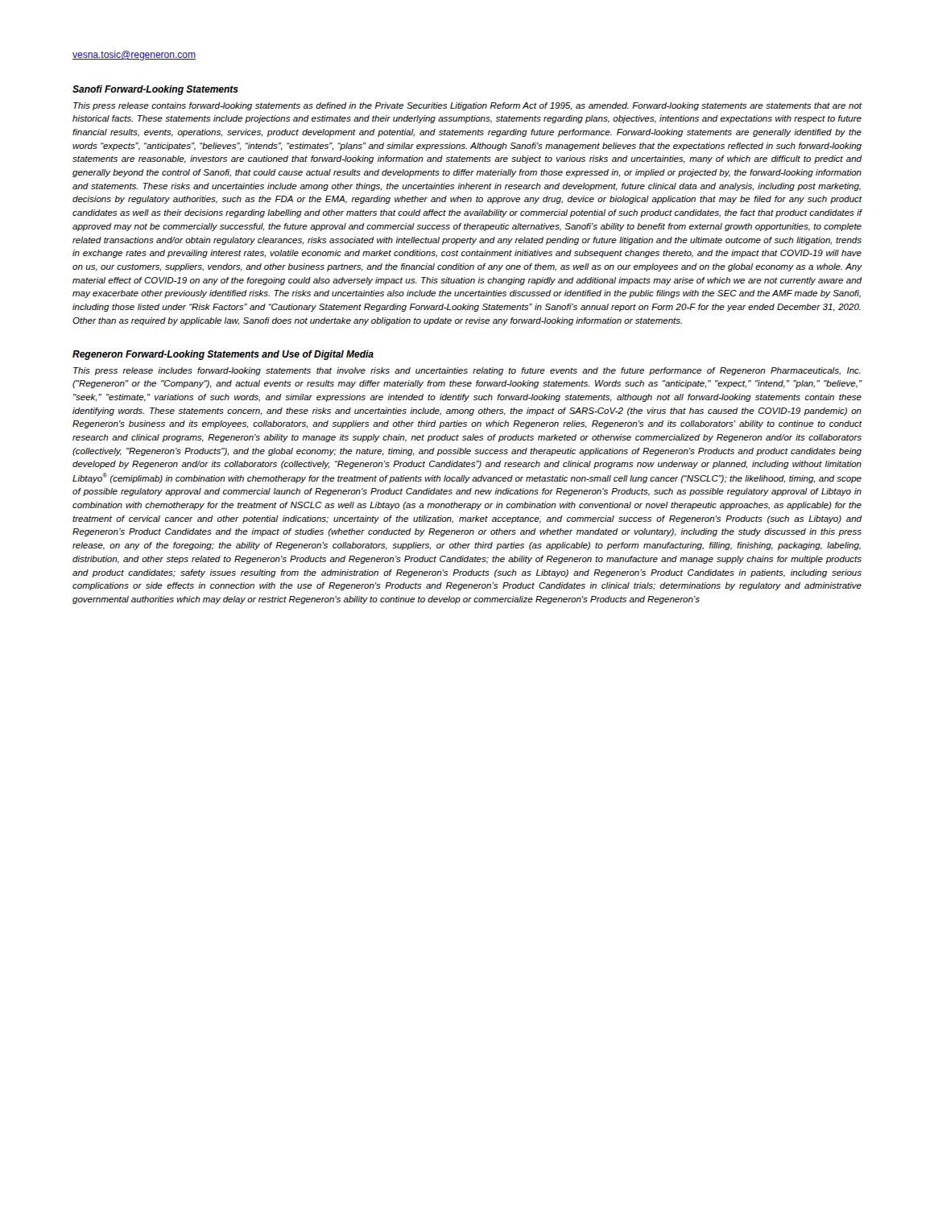vesna.tosic@regeneron.com
Sanofi Forward-Looking Statements
This press release contains forward-looking statements as defined in the Private Securities Litigation Reform Act of 1995, as amended. Forward-looking statements are statements that are not historical facts. These statements include projections and estimates and their underlying assumptions, statements regarding plans, objectives, intentions and expectations with respect to future financial results, events, operations, services, product development and potential, and statements regarding future performance. Forward-looking statements are generally identified by the words “expects”, “anticipates”, “believes”, “intends”, “estimates”, “plans” and similar expressions. Although Sanofi’s management believes that the expectations reflected in such forward-looking statements are reasonable, investors are cautioned that forward-looking information and statements are subject to various risks and uncertainties, many of which are difficult to predict and generally beyond the control of Sanofi, that could cause actual results and developments to differ materially from those expressed in, or implied or projected by, the forward-looking information and statements. These risks and uncertainties include among other things, the uncertainties inherent in research and development, future clinical data and analysis, including post marketing, decisions by regulatory authorities, such as the FDA or the EMA, regarding whether and when to approve any drug, device or biological application that may be filed for any such product candidates as well as their decisions regarding labelling and other matters that could affect the availability or commercial potential of such product candidates, the fact that product candidates if approved may not be commercially successful, the future approval and commercial success of therapeutic alternatives, Sanofi’s ability to benefit from external growth opportunities, to complete related transactions and/or obtain regulatory clearances, risks associated with intellectual property and any related pending or future litigation and the ultimate outcome of such litigation, trends in exchange rates and prevailing interest rates, volatile economic and market conditions, cost containment initiatives and subsequent changes thereto, and the impact that COVID-19 will have on us, our customers, suppliers, vendors, and other business partners, and the financial condition of any one of them, as well as on our employees and on the global economy as a whole. Any material effect of COVID-19 on any of the foregoing could also adversely impact us. This situation is changing rapidly and additional impacts may arise of which we are not currently aware and may exacerbate other previously identified risks. The risks and uncertainties also include the uncertainties discussed or identified in the public filings with the SEC and the AMF made by Sanofi, including those listed under “Risk Factors” and “Cautionary Statement Regarding Forward-Looking Statements” in Sanofi’s annual report on Form 20-F for the year ended December 31, 2020. Other than as required by applicable law, Sanofi does not undertake any obligation to update or revise any forward-looking information or statements.
Regeneron Forward-Looking Statements and Use of Digital Media
This press release includes forward-looking statements that involve risks and uncertainties relating to future events and the future performance of Regeneron Pharmaceuticals, Inc. ("Regeneron" or the "Company"), and actual events or results may differ materially from these forward-looking statements. Words such as "anticipate," "expect," "intend," "plan," "believe," "seek," "estimate," variations of such words, and similar expressions are intended to identify such forward-looking statements, although not all forward-looking statements contain these identifying words. These statements concern, and these risks and uncertainties include, among others, the impact of SARS-CoV-2 (the virus that has caused the COVID-19 pandemic) on Regeneron's business and its employees, collaborators, and suppliers and other third parties on which Regeneron relies, Regeneron's and its collaborators' ability to continue to conduct research and clinical programs, Regeneron's ability to manage its supply chain, net product sales of products marketed or otherwise commercialized by Regeneron and/or its collaborators (collectively, "Regeneron's Products"), and the global economy; the nature, timing, and possible success and therapeutic applications of Regeneron's Products and product candidates being developed by Regeneron and/or its collaborators (collectively, “Regeneron’s Product Candidates”) and research and clinical programs now underway or planned, including without limitation Libtayo® (cemiplimab) in combination with chemotherapy for the treatment of patients with locally advanced or metastatic non-small cell lung cancer (“NSCLC”); the likelihood, timing, and scope of possible regulatory approval and commercial launch of Regeneron's Product Candidates and new indications for Regeneron's Products, such as possible regulatory approval of Libtayo in combination with chemotherapy for the treatment of NSCLC as well as Libtayo (as a monotherapy or in combination with conventional or novel therapeutic approaches, as applicable) for the treatment of cervical cancer and other potential indications; uncertainty of the utilization, market acceptance, and commercial success of Regeneron's Products (such as Libtayo) and Regeneron’s Product Candidates and the impact of studies (whether conducted by Regeneron or others and whether mandated or voluntary), including the study discussed in this press release, on any of the foregoing; the ability of Regeneron's collaborators, suppliers, or other third parties (as applicable) to perform manufacturing, filling, finishing, packaging, labeling, distribution, and other steps related to Regeneron's Products and Regeneron’s Product Candidates; the ability of Regeneron to manufacture and manage supply chains for multiple products and product candidates; safety issues resulting from the administration of Regeneron's Products (such as Libtayo) and Regeneron’s Product Candidates in patients, including serious complications or side effects in connection with the use of Regeneron's Products and Regeneron’s Product Candidates in clinical trials; determinations by regulatory and administrative governmental authorities which may delay or restrict Regeneron's ability to continue to develop or commercialize Regeneron's Products and Regeneron’s